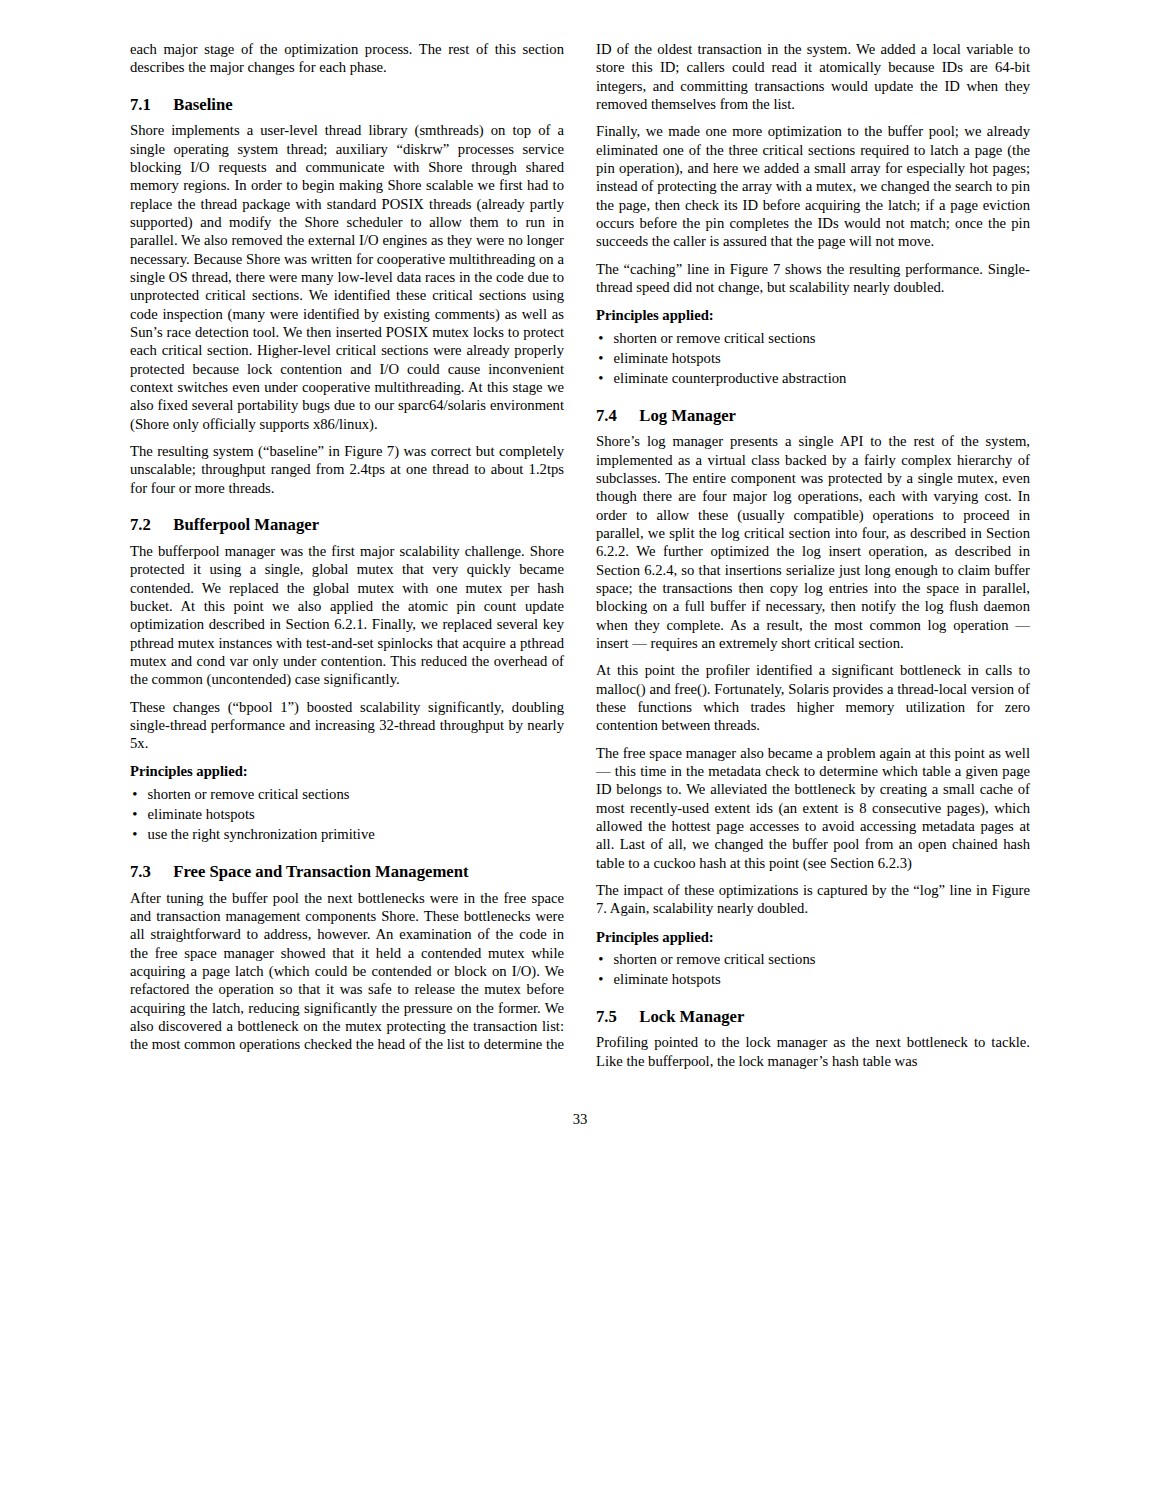each major stage of the optimization process. The rest of this section describes the major changes for each phase.
7.1 Baseline
Shore implements a user-level thread library (smthreads) on top of a single operating system thread; auxiliary “diskrw” processes service blocking I/O requests and communicate with Shore through shared memory regions. In order to begin making Shore scalable we first had to replace the thread package with standard POSIX threads (already partly supported) and modify the Shore scheduler to allow them to run in parallel. We also removed the external I/O engines as they were no longer necessary. Because Shore was written for cooperative multithreading on a single OS thread, there were many low-level data races in the code due to unprotected critical sections. We identified these critical sections using code inspection (many were identified by existing comments) as well as Sun’s race detection tool. We then inserted POSIX mutex locks to protect each critical section. Higher-level critical sections were already properly protected because lock contention and I/O could cause inconvenient context switches even under cooperative multithreading. At this stage we also fixed several portability bugs due to our sparc64/solaris environment (Shore only officially supports x86/linux).
The resulting system (“baseline” in Figure 7) was correct but completely unscalable; throughput ranged from 2.4tps at one thread to about 1.2tps for four or more threads.
7.2 Bufferpool Manager
The bufferpool manager was the first major scalability challenge. Shore protected it using a single, global mutex that very quickly became contended. We replaced the global mutex with one mutex per hash bucket. At this point we also applied the atomic pin count update optimization described in Section 6.2.1. Finally, we replaced several key pthread mutex instances with test-and-set spinlocks that acquire a pthread mutex and cond var only under contention. This reduced the overhead of the common (uncontended) case significantly.
These changes (“bpool 1”) boosted scalability significantly, doubling single-thread performance and increasing 32-thread throughput by nearly 5x.
Principles applied:
shorten or remove critical sections
eliminate hotspots
use the right synchronization primitive
7.3 Free Space and Transaction Management
After tuning the buffer pool the next bottlenecks were in the free space and transaction management components Shore. These bottlenecks were all straightforward to address, however. An examination of the code in the free space manager showed that it held a contended mutex while acquiring a page latch (which could be contended or block on I/O). We refactored the operation so that it was safe to release the mutex before acquiring the latch, reducing significantly the pressure on the former. We also discovered a bottleneck on the mutex protecting the transaction list: the most common operations checked the head of the list to determine the ID of the oldest transaction in the system. We added a local variable to store this ID; callers could read it atomically because IDs are 64-bit integers, and committing transactions would update the ID when they removed themselves from the list.
Finally, we made one more optimization to the buffer pool; we already eliminated one of the three critical sections required to latch a page (the pin operation), and here we added a small array for especially hot pages; instead of protecting the array with a mutex, we changed the search to pin the page, then check its ID before acquiring the latch; if a page eviction occurs before the pin completes the IDs would not match; once the pin succeeds the caller is assured that the page will not move.
The “caching” line in Figure 7 shows the resulting performance. Single-thread speed did not change, but scalability nearly doubled.
Principles applied:
shorten or remove critical sections
eliminate hotspots
eliminate counterproductive abstraction
7.4 Log Manager
Shore’s log manager presents a single API to the rest of the system, implemented as a virtual class backed by a fairly complex hierarchy of subclasses. The entire component was protected by a single mutex, even though there are four major log operations, each with varying cost. In order to allow these (usually compatible) operations to proceed in parallel, we split the log critical section into four, as described in Section 6.2.2. We further optimized the log insert operation, as described in Section 6.2.4, so that insertions serialize just long enough to claim buffer space; the transactions then copy log entries into the space in parallel, blocking on a full buffer if necessary, then notify the log flush daemon when they complete. As a result, the most common log operation — insert — requires an extremely short critical section.
At this point the profiler identified a significant bottleneck in calls to malloc() and free(). Fortunately, Solaris provides a thread-local version of these functions which trades higher memory utilization for zero contention between threads.
The free space manager also became a problem again at this point as well — this time in the metadata check to determine which table a given page ID belongs to. We alleviated the bottleneck by creating a small cache of most recently-used extent ids (an extent is 8 consecutive pages), which allowed the hottest page accesses to avoid accessing metadata pages at all. Last of all, we changed the buffer pool from an open chained hash table to a cuckoo hash at this point (see Section 6.2.3)
The impact of these optimizations is captured by the “log” line in Figure 7. Again, scalability nearly doubled.
Principles applied:
shorten or remove critical sections
eliminate hotspots
7.5 Lock Manager
Profiling pointed to the lock manager as the next bottleneck to tackle. Like the bufferpool, the lock manager’s hash table was
33